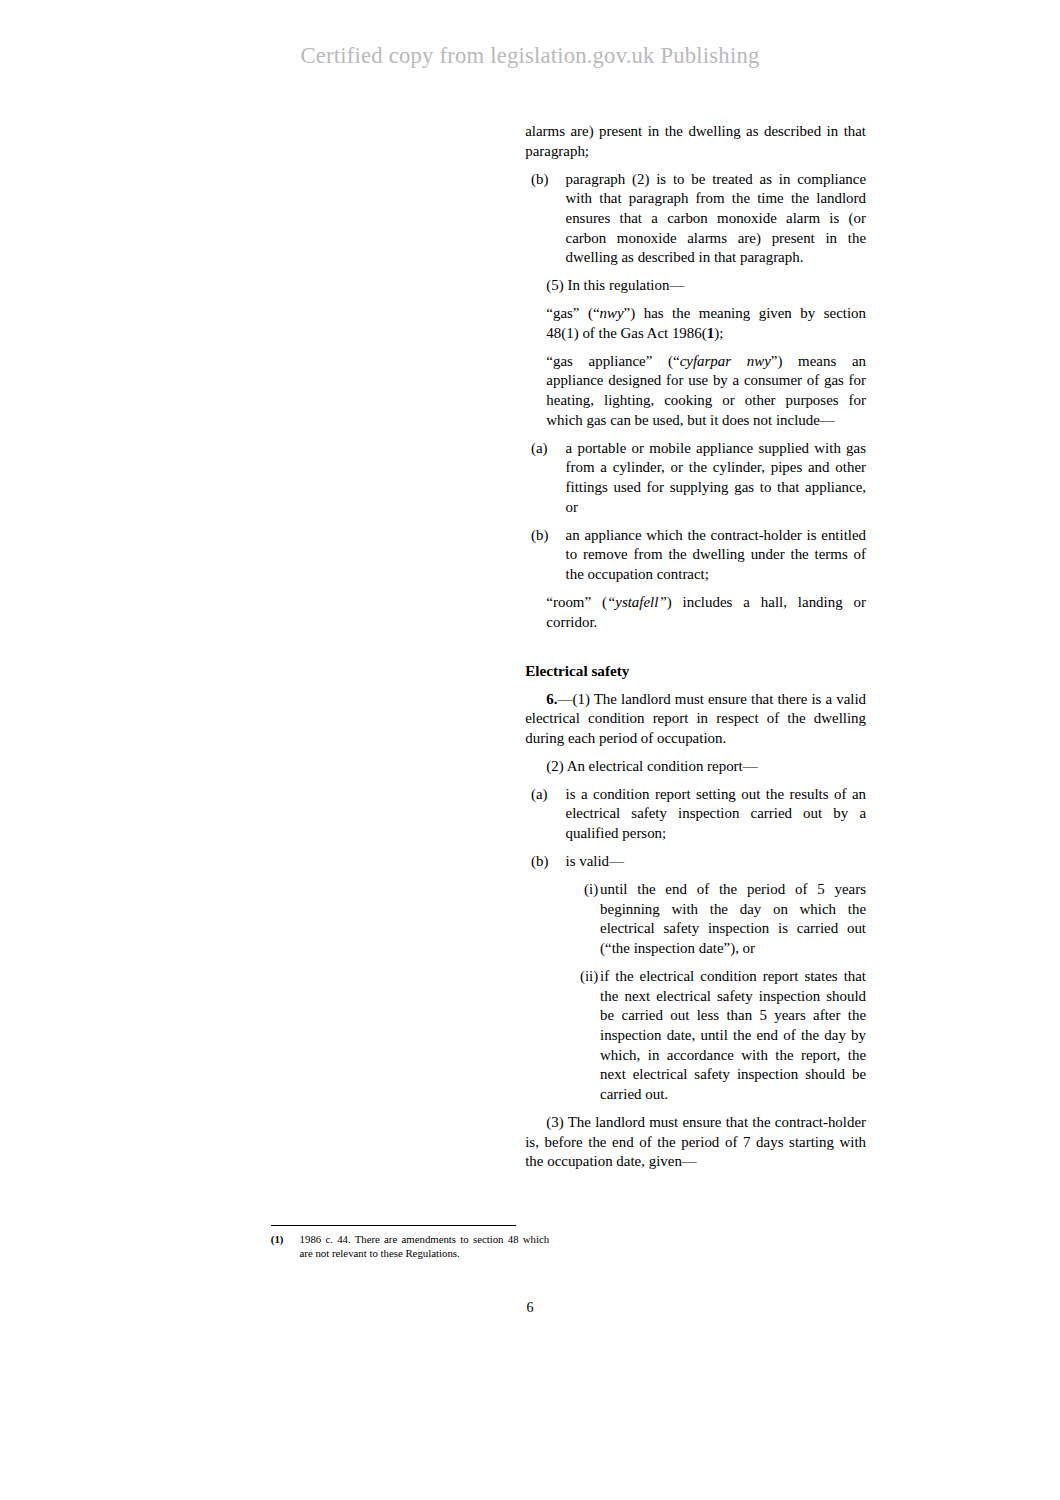Certified copy from legislation.gov.uk Publishing
alarms are) present in the dwelling as described in that paragraph;
(b) paragraph (2) is to be treated as in compliance with that paragraph from the time the landlord ensures that a carbon monoxide alarm is (or carbon monoxide alarms are) present in the dwelling as described in that paragraph.
(5) In this regulation—
“gas” (“nwy”) has the meaning given by section 48(1) of the Gas Act 1986(1);
“gas appliance” (“cyfarpar nwy”) means an appliance designed for use by a consumer of gas for heating, lighting, cooking or other purposes for which gas can be used, but it does not include—
(a) a portable or mobile appliance supplied with gas from a cylinder, or the cylinder, pipes and other fittings used for supplying gas to that appliance, or
(b) an appliance which the contract-holder is entitled to remove from the dwelling under the terms of the occupation contract;
“room” (“ystafell”) includes a hall, landing or corridor.
Electrical safety
6.—(1) The landlord must ensure that there is a valid electrical condition report in respect of the dwelling during each period of occupation.
(2) An electrical condition report—
(a) is a condition report setting out the results of an electrical safety inspection carried out by a qualified person;
(b) is valid—
(i) until the end of the period of 5 years beginning with the day on which the electrical safety inspection is carried out (“the inspection date”), or
(ii) if the electrical condition report states that the next electrical safety inspection should be carried out less than 5 years after the inspection date, until the end of the day by which, in accordance with the report, the next electrical safety inspection should be carried out.
(3) The landlord must ensure that the contract-holder is, before the end of the period of 7 days starting with the occupation date, given—
(1) 1986 c. 44. There are amendments to section 48 which are not relevant to these Regulations.
6